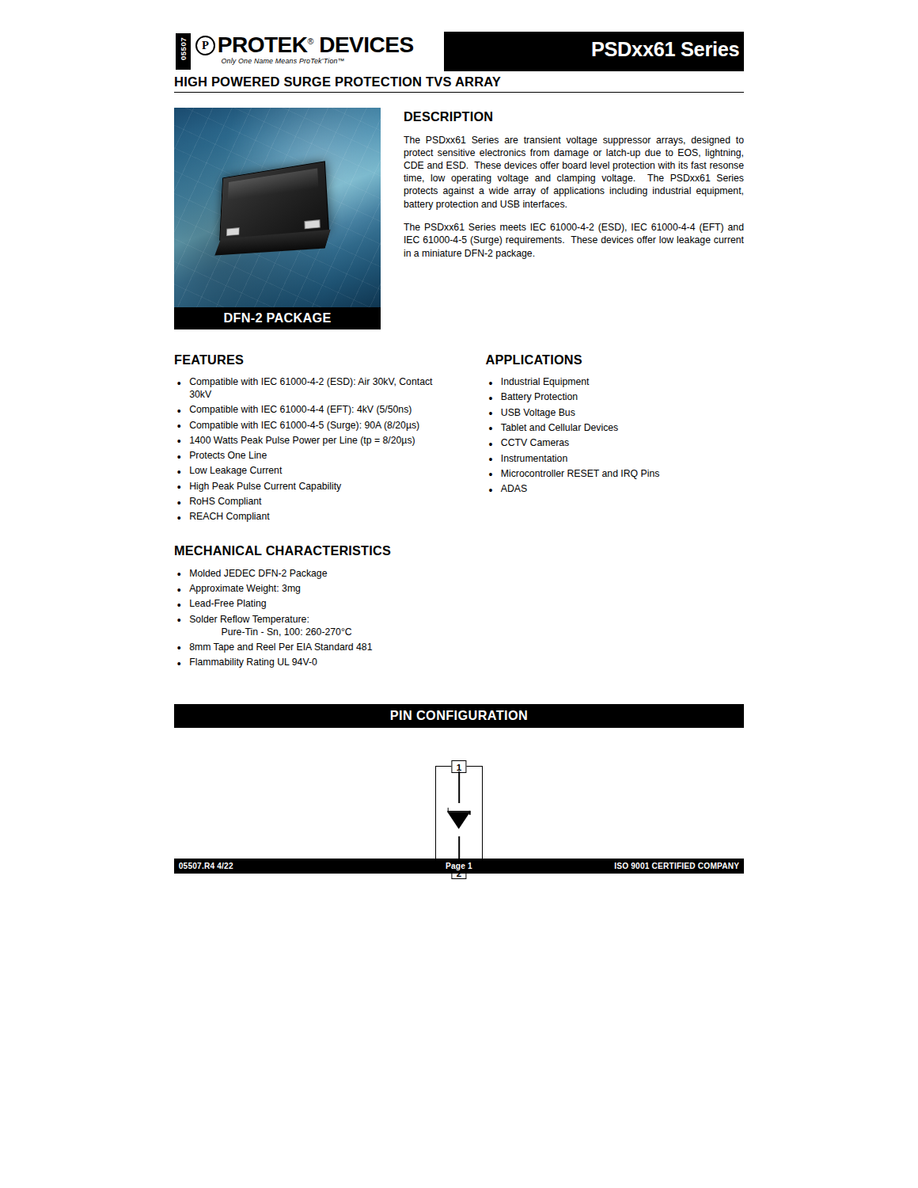05507
P
PROTEK® DEVICES
Only One Name Means ProTek’Tion™
PSDxx61 Series
HIGH POWERED SURGE PROTECTION TVS ARRAY
DFN-2 PACKAGE
DESCRIPTION
The PSDxx61 Series are transient voltage suppressor arrays, designed to protect sensitive electronics from damage or latch-up due to EOS, lightning, CDE and ESD. These devices offer board level protection with its fast resonse time, low operating voltage and clamping voltage. The PSDxx61 Series protects against a wide array of applications including industrial equipment, battery protection and USB interfaces.
The PSDxx61 Series meets IEC 61000-4-2 (ESD), IEC 61000-4-4 (EFT) and IEC 61000-4-5 (Surge) requirements. These devices offer low leakage current in a miniature DFN-2 package.
FEATURES
Compatible with IEC 61000-4-2 (ESD): Air 30kV, Contact 30kV
Compatible with IEC 61000-4-4 (EFT): 4kV (5/50ns)
Compatible with IEC 61000-4-5 (Surge): 90A (8/20µs)
1400 Watts Peak Pulse Power per Line (tp = 8/20µs)
Protects One Line
Low Leakage Current
High Peak Pulse Current Capability
RoHS Compliant
REACH Compliant
MECHANICAL CHARACTERISTICS
Molded JEDEC DFN-2 Package
Approximate Weight: 3mg
Lead-Free Plating
Solder Reflow Temperature: Pure-Tin - Sn, 100: 260-270°C
8mm Tape and Reel Per EIA Standard 481
Flammability Rating UL 94V-0
APPLICATIONS
Industrial Equipment
Battery Protection
USB Voltage Bus
Tablet and Cellular Devices
CCTV Cameras
Instrumentation
Microcontroller RESET and IRQ Pins
ADAS
PIN CONFIGURATION
1
2
05507.R4 4/22
Page 1
ISO 9001 CERTIFIED COMPANY